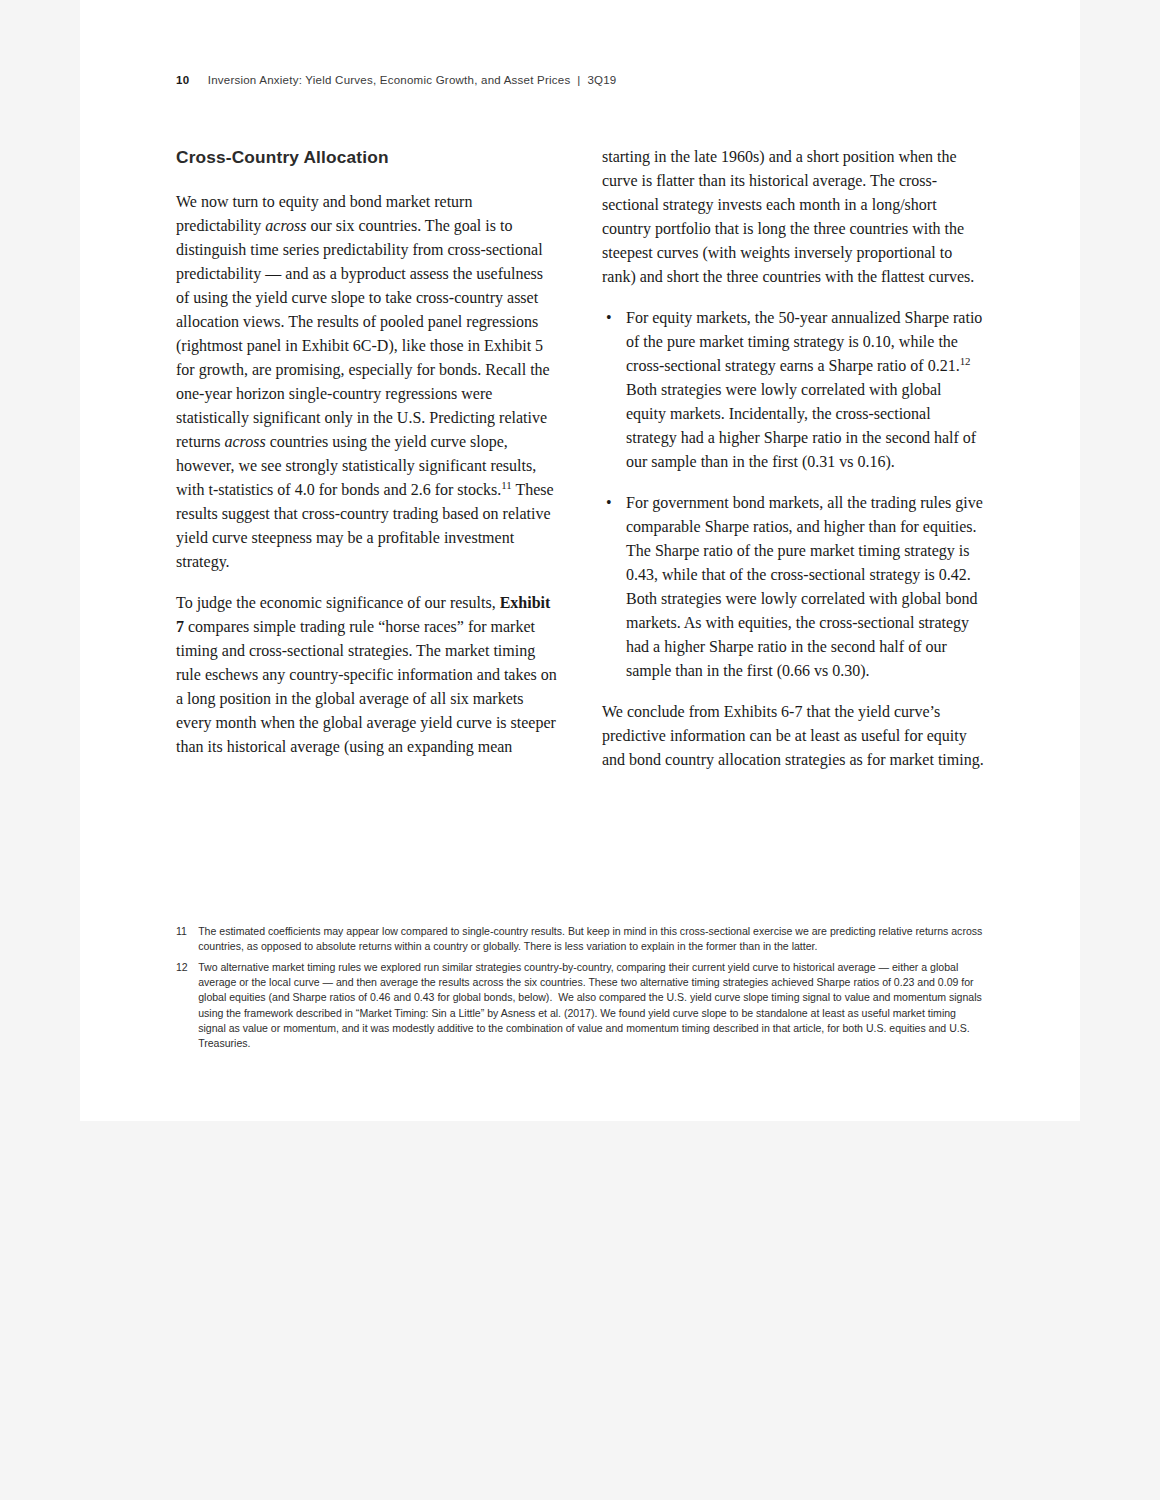10 Inversion Anxiety: Yield Curves, Economic Growth, and Asset Prices | 3Q19
Cross-Country Allocation
We now turn to equity and bond market return predictability across our six countries. The goal is to distinguish time series predictability from cross-sectional predictability — and as a byproduct assess the usefulness of using the yield curve slope to take cross-country asset allocation views. The results of pooled panel regressions (rightmost panel in Exhibit 6C-D), like those in Exhibit 5 for growth, are promising, especially for bonds. Recall the one-year horizon single-country regressions were statistically significant only in the U.S. Predicting relative returns across countries using the yield curve slope, however, we see strongly statistically significant results, with t-statistics of 4.0 for bonds and 2.6 for stocks.11 These results suggest that cross-country trading based on relative yield curve steepness may be a profitable investment strategy.
To judge the economic significance of our results, Exhibit 7 compares simple trading rule “horse races” for market timing and cross-sectional strategies. The market timing rule eschews any country-specific information and takes on a long position in the global average of all six markets every month when the global average yield curve is steeper than its historical average (using an expanding mean starting in the late 1960s) and a short position when the curve is flatter than its historical average. The cross-sectional strategy invests each month in a long/short country portfolio that is long the three countries with the steepest curves (with weights inversely proportional to rank) and short the three countries with the flattest curves.
For equity markets, the 50-year annualized Sharpe ratio of the pure market timing strategy is 0.10, while the cross-sectional strategy earns a Sharpe ratio of 0.21.12 Both strategies were lowly correlated with global equity markets. Incidentally, the cross-sectional strategy had a higher Sharpe ratio in the second half of our sample than in the first (0.31 vs 0.16).
For government bond markets, all the trading rules give comparable Sharpe ratios, and higher than for equities. The Sharpe ratio of the pure market timing strategy is 0.43, while that of the cross-sectional strategy is 0.42. Both strategies were lowly correlated with global bond markets. As with equities, the cross-sectional strategy had a higher Sharpe ratio in the second half of our sample than in the first (0.66 vs 0.30).
We conclude from Exhibits 6-7 that the yield curve’s predictive information can be at least as useful for equity and bond country allocation strategies as for market timing.
The estimated coefficients may appear low compared to single-country results. But keep in mind in this cross-sectional exercise we are predicting relative returns across countries, as opposed to absolute returns within a country or globally. There is less variation to explain in the former than in the latter.
Two alternative market timing rules we explored run similar strategies country-by-country, comparing their current yield curve to historical average — either a global average or the local curve — and then average the results across the six countries. These two alternative timing strategies achieved Sharpe ratios of 0.23 and 0.09 for global equities (and Sharpe ratios of 0.46 and 0.43 for global bonds, below). We also compared the U.S. yield curve slope timing signal to value and momentum signals using the framework described in “Market Timing: Sin a Little” by Asness et al. (2017). We found yield curve slope to be standalone at least as useful market timing signal as value or momentum, and it was modestly additive to the combination of value and momentum timing described in that article, for both U.S. equities and U.S. Treasuries.